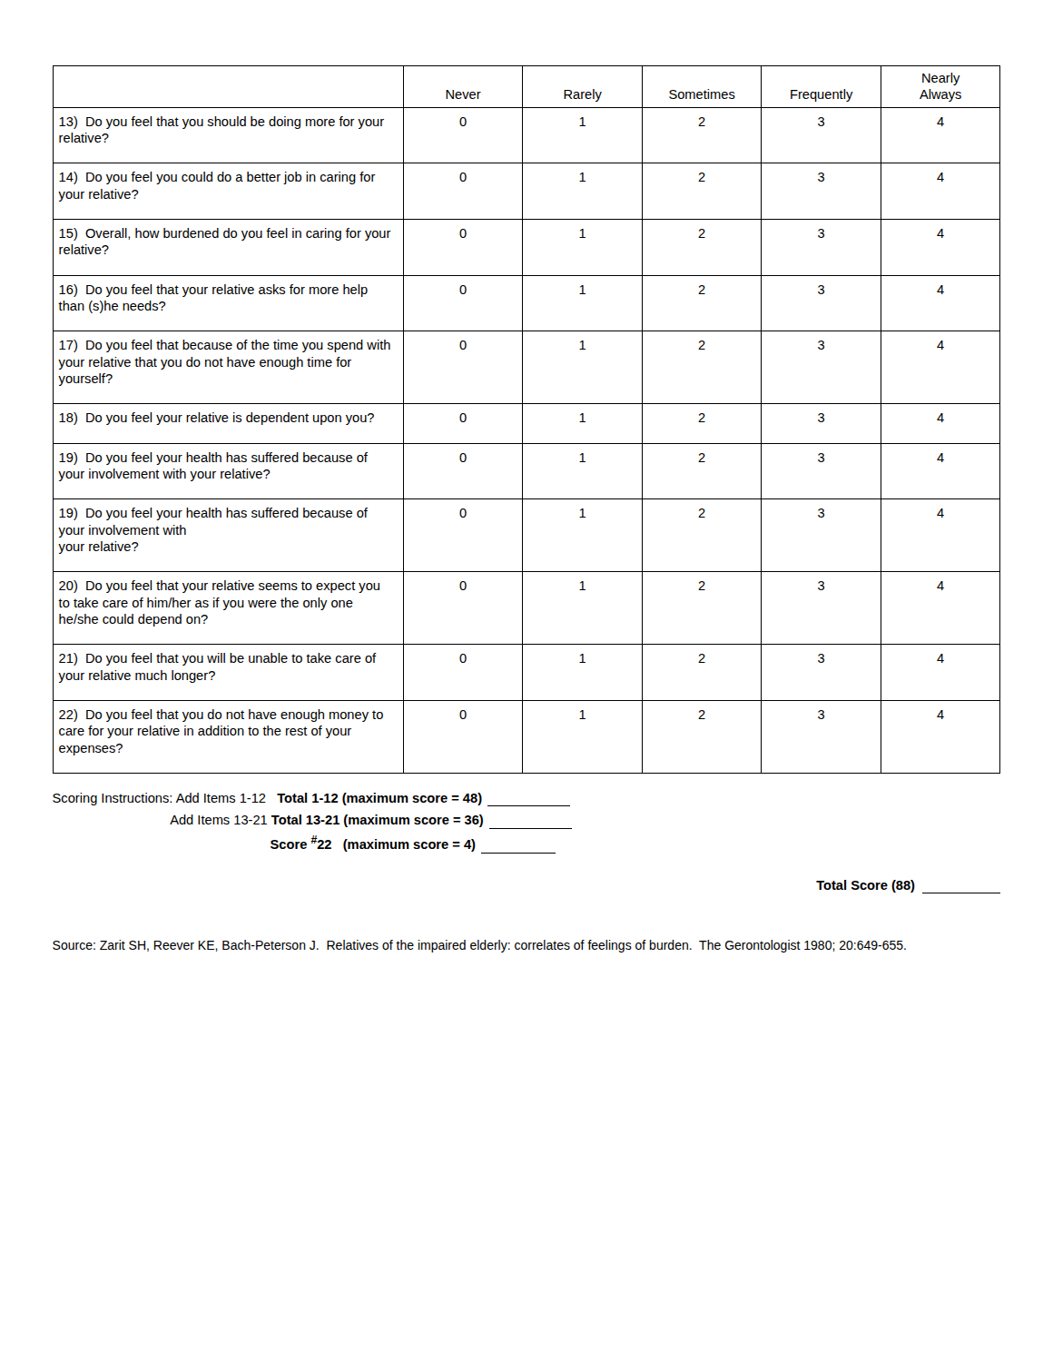| | Never | Rarely | Sometimes | Frequently | Nearly Always |
| --- | --- | --- | --- | --- | --- |
| 13) Do you feel that you should be doing more for your relative? | 0 | 1 | 2 | 3 | 4 |
| 14) Do you feel you could do a better job in caring for your relative? | 0 | 1 | 2 | 3 | 4 |
| 15) Overall, how burdened do you feel in caring for your relative? | 0 | 1 | 2 | 3 | 4 |
| 16) Do you feel that your relative asks for more help than (s)he needs? | 0 | 1 | 2 | 3 | 4 |
| 17) Do you feel that because of the time you spend with your relative that you do not have enough time for yourself? | 0 | 1 | 2 | 3 | 4 |
| 18) Do you feel your relative is dependent upon you? | 0 | 1 | 2 | 3 | 4 |
| 19) Do you feel your health has suffered because of your involvement with your relative? | 0 | 1 | 2 | 3 | 4 |
| 19) Do you feel your health has suffered because of your involvement with your relative? | 0 | 1 | 2 | 3 | 4 |
| 20) Do you feel that your relative seems to expect you to take care of him/her as if you were the only one he/she could depend on? | 0 | 1 | 2 | 3 | 4 |
| 21) Do you feel that you will be unable to take care of your relative much longer? | 0 | 1 | 2 | 3 | 4 |
| 22) Do you feel that you do not have enough money to care for your relative in addition to the rest of your expenses? | 0 | 1 | 2 | 3 | 4 |
Scoring Instructions: Add Items 1-12 Total 1-12 (maximum score = 48)
Add Items 13-21 Total 13-21 (maximum score = 36)
Score #22 (maximum score = 4)
Total Score (88)
Source: Zarit SH, Reever KE, Bach-Peterson J. Relatives of the impaired elderly: correlates of feelings of burden. The Gerontologist 1980; 20:649-655.